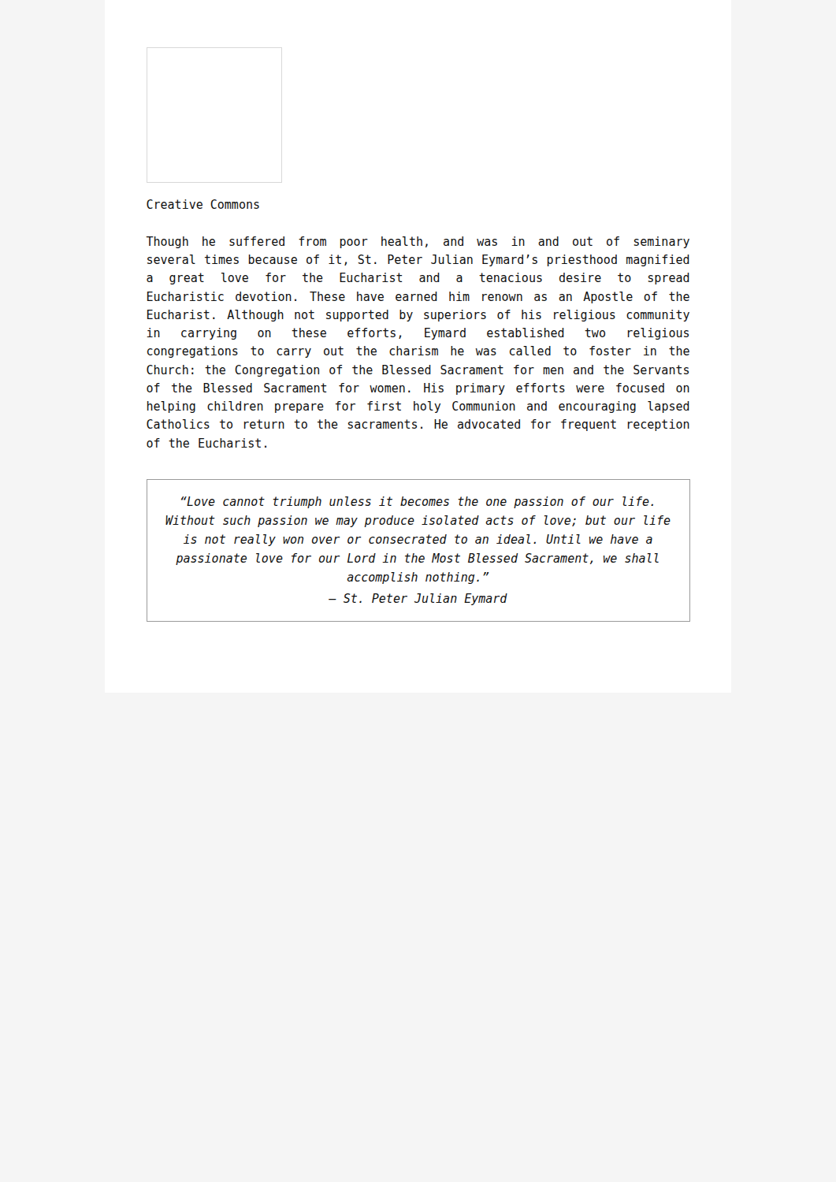Creative Commons
Though he suffered from poor health, and was in and out of seminary several times because of it, St. Peter Julian Eymard’s priesthood magnified a great love for the Eucharist and a tenacious desire to spread Eucharistic devotion. These have earned him renown as an Apostle of the Eucharist. Although not supported by superiors of his religious community in carrying on these efforts, Eymard established two religious congregations to carry out the charism he was called to foster in the Church: the Congregation of the Blessed Sacrament for men and the Servants of the Blessed Sacrament for women. His primary efforts were focused on helping children prepare for first holy Communion and encouraging lapsed Catholics to return to the sacraments. He advocated for frequent reception of the Eucharist.
“Love cannot triumph unless it becomes the one passion of our life. Without such passion we may produce isolated acts of love; but our life is not really won over or consecrated to an ideal. Until we have a passionate love for our Lord in the Most Blessed Sacrament, we shall accomplish nothing.”
— St. Peter Julian Eymard